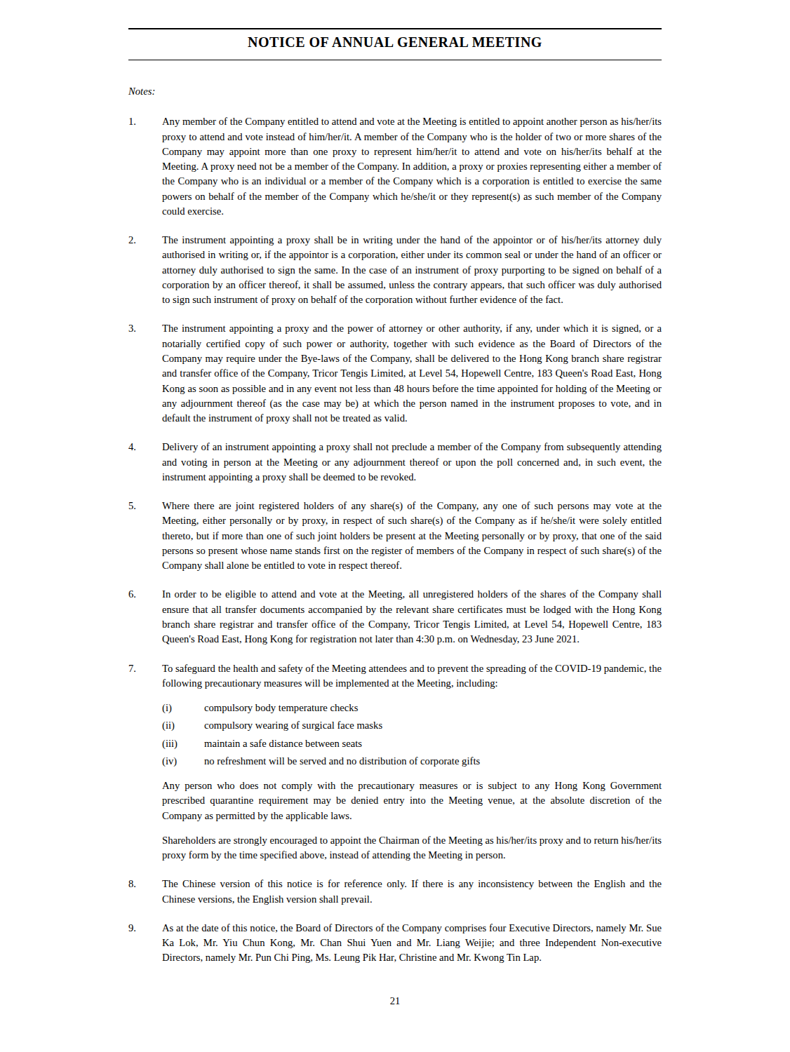NOTICE OF ANNUAL GENERAL MEETING
Notes:
Any member of the Company entitled to attend and vote at the Meeting is entitled to appoint another person as his/her/its proxy to attend and vote instead of him/her/it. A member of the Company who is the holder of two or more shares of the Company may appoint more than one proxy to represent him/her/it to attend and vote on his/her/its behalf at the Meeting. A proxy need not be a member of the Company. In addition, a proxy or proxies representing either a member of the Company who is an individual or a member of the Company which is a corporation is entitled to exercise the same powers on behalf of the member of the Company which he/she/it or they represent(s) as such member of the Company could exercise.
The instrument appointing a proxy shall be in writing under the hand of the appointor or of his/her/its attorney duly authorised in writing or, if the appointor is a corporation, either under its common seal or under the hand of an officer or attorney duly authorised to sign the same. In the case of an instrument of proxy purporting to be signed on behalf of a corporation by an officer thereof, it shall be assumed, unless the contrary appears, that such officer was duly authorised to sign such instrument of proxy on behalf of the corporation without further evidence of the fact.
The instrument appointing a proxy and the power of attorney or other authority, if any, under which it is signed, or a notarially certified copy of such power or authority, together with such evidence as the Board of Directors of the Company may require under the Bye-laws of the Company, shall be delivered to the Hong Kong branch share registrar and transfer office of the Company, Tricor Tengis Limited, at Level 54, Hopewell Centre, 183 Queen's Road East, Hong Kong as soon as possible and in any event not less than 48 hours before the time appointed for holding of the Meeting or any adjournment thereof (as the case may be) at which the person named in the instrument proposes to vote, and in default the instrument of proxy shall not be treated as valid.
Delivery of an instrument appointing a proxy shall not preclude a member of the Company from subsequently attending and voting in person at the Meeting or any adjournment thereof or upon the poll concerned and, in such event, the instrument appointing a proxy shall be deemed to be revoked.
Where there are joint registered holders of any share(s) of the Company, any one of such persons may vote at the Meeting, either personally or by proxy, in respect of such share(s) of the Company as if he/she/it were solely entitled thereto, but if more than one of such joint holders be present at the Meeting personally or by proxy, that one of the said persons so present whose name stands first on the register of members of the Company in respect of such share(s) of the Company shall alone be entitled to vote in respect thereof.
In order to be eligible to attend and vote at the Meeting, all unregistered holders of the shares of the Company shall ensure that all transfer documents accompanied by the relevant share certificates must be lodged with the Hong Kong branch share registrar and transfer office of the Company, Tricor Tengis Limited, at Level 54, Hopewell Centre, 183 Queen's Road East, Hong Kong for registration not later than 4:30 p.m. on Wednesday, 23 June 2021.
To safeguard the health and safety of the Meeting attendees and to prevent the spreading of the COVID-19 pandemic, the following precautionary measures will be implemented at the Meeting, including:
compulsory body temperature checks
compulsory wearing of surgical face masks
maintain a safe distance between seats
no refreshment will be served and no distribution of corporate gifts
Any person who does not comply with the precautionary measures or is subject to any Hong Kong Government prescribed quarantine requirement may be denied entry into the Meeting venue, at the absolute discretion of the Company as permitted by the applicable laws.
Shareholders are strongly encouraged to appoint the Chairman of the Meeting as his/her/its proxy and to return his/her/its proxy form by the time specified above, instead of attending the Meeting in person.
The Chinese version of this notice is for reference only. If there is any inconsistency between the English and the Chinese versions, the English version shall prevail.
As at the date of this notice, the Board of Directors of the Company comprises four Executive Directors, namely Mr. Sue Ka Lok, Mr. Yiu Chun Kong, Mr. Chan Shui Yuen and Mr. Liang Weijie; and three Independent Non-executive Directors, namely Mr. Pun Chi Ping, Ms. Leung Pik Har, Christine and Mr. Kwong Tin Lap.
21